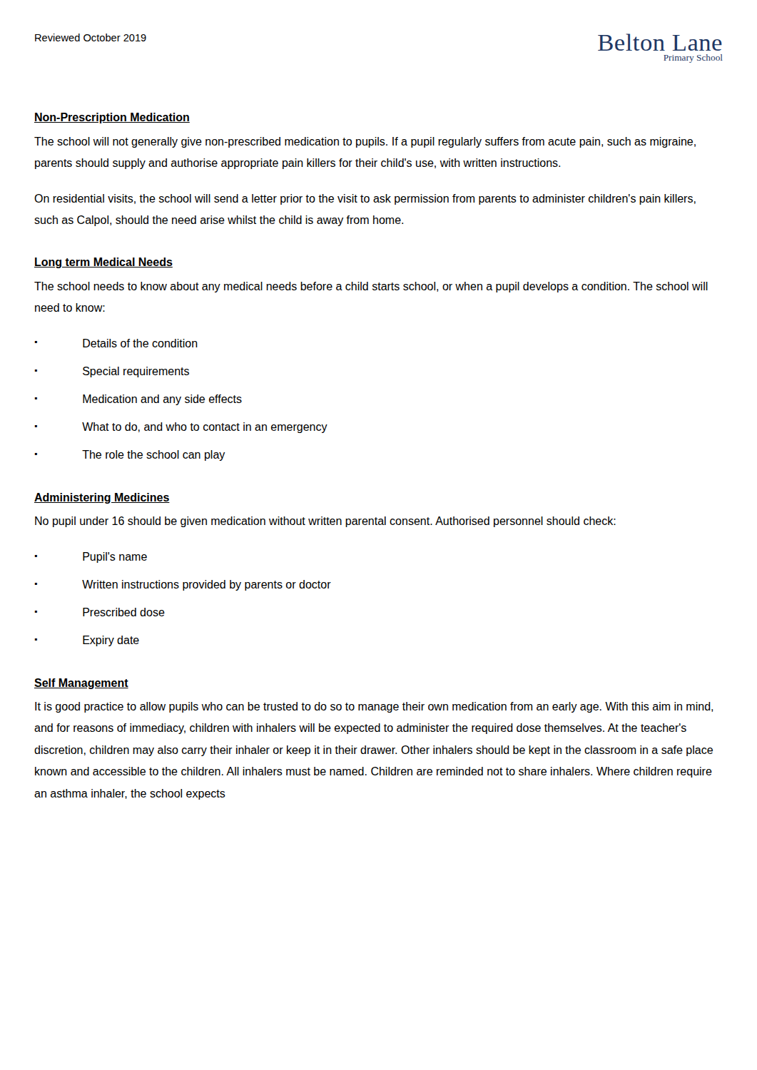Reviewed October 2019
Belton Lane Primary School
Non-Prescription Medication
The school will not generally give non-prescribed medication to pupils. If a pupil regularly suffers from acute pain, such as migraine, parents should supply and authorise appropriate pain killers for their child's use, with written instructions.
On residential visits, the school will send a letter prior to the visit to ask permission from parents to administer children's pain killers, such as Calpol, should the need arise whilst the child is away from home.
Long term Medical Needs
The school needs to know about any medical needs before a child starts school, or when a pupil develops a condition. The school will need to know:
Details of the condition
Special requirements
Medication and any side effects
What to do, and who to contact in an emergency
The role the school can play
Administering Medicines
No pupil under 16 should be given medication without written parental consent. Authorised personnel should check:
Pupil's name
Written instructions provided by parents or doctor
Prescribed dose
Expiry date
Self Management
It is good practice to allow pupils who can be trusted to do so to manage their own medication from an early age. With this aim in mind, and for reasons of immediacy, children with inhalers will be expected to administer the required dose themselves. At the teacher's discretion, children may also carry their inhaler or keep it in their drawer. Other inhalers should be kept in the classroom in a safe place known and accessible to the children. All inhalers must be named. Children are reminded not to share inhalers. Where children require an asthma inhaler, the school expects